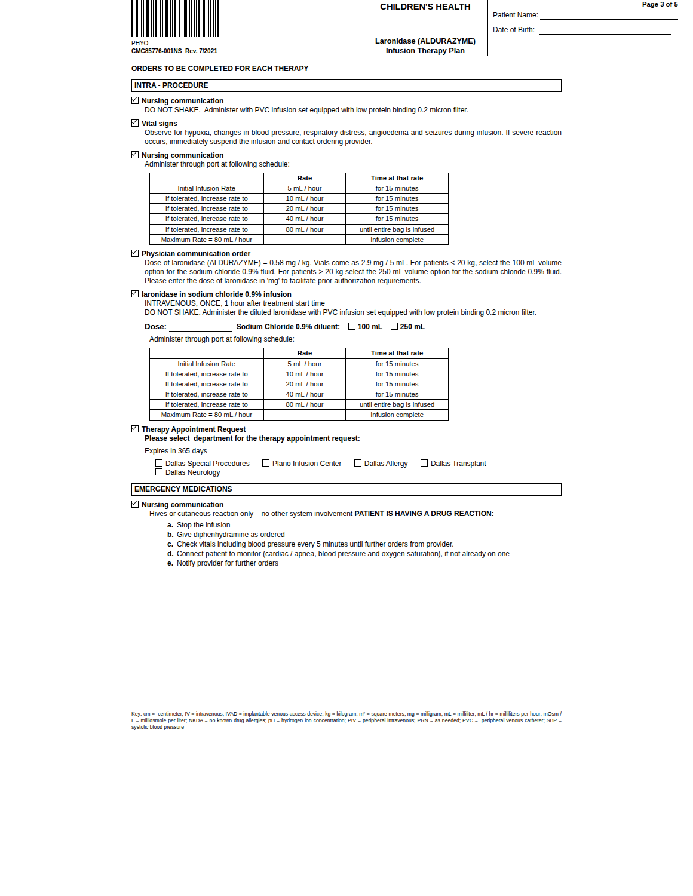PHYO
CMC85776-001NS Rev. 7/2021
CHILDREN'S HEALTH
Laronidase (ALDURAZYME)
Infusion Therapy Plan
Page 3 of 5
Patient Name:
Date of Birth:
ORDERS TO BE COMPLETED FOR EACH THERAPY
INTRA - PROCEDURE
Nursing communication
DO NOT SHAKE. Administer with PVC infusion set equipped with low protein binding 0.2 micron filter.
Vital signs
Observe for hypoxia, changes in blood pressure, respiratory distress, angioedema and seizures during infusion. If severe reaction occurs, immediately suspend the infusion and contact ordering provider.
Nursing communication
Administer through port at following schedule:
| | Rate | Time at that rate |
| --- | --- | --- |
| Initial Infusion Rate | 5 mL / hour | for 15 minutes |
| If tolerated, increase rate to | 10 mL / hour | for 15 minutes |
| If tolerated, increase rate to | 20 mL / hour | for 15 minutes |
| If tolerated, increase rate to | 40 mL / hour | for 15 minutes |
| If tolerated, increase rate to | 80 mL / hour | until entire bag is infused |
| Maximum Rate = 80 mL / hour | | Infusion complete |
Physician communication order
Dose of laronidase (ALDURAZYME) = 0.58 mg / kg. Vials come as 2.9 mg / 5 mL. For patients < 20 kg, select the 100 mL volume option for the sodium chloride 0.9% fluid. For patients > 20 kg select the 250 mL volume option for the sodium chloride 0.9% fluid. Please enter the dose of laronidase in 'mg' to facilitate prior authorization requirements.
laronidase in sodium chloride 0.9% infusion
INTRAVENOUS, ONCE, 1 hour after treatment start time
DO NOT SHAKE. Administer the diluted laronidase with PVC infusion set equipped with low protein binding 0.2 micron filter.
Dose: Sodium Chloride 0.9% diluent: 100 mL 250 mL
Administer through port at following schedule:
| | Rate | Time at that rate |
| --- | --- | --- |
| Initial Infusion Rate | 5 mL / hour | for 15 minutes |
| If tolerated, increase rate to | 10 mL / hour | for 15 minutes |
| If tolerated, increase rate to | 20 mL / hour | for 15 minutes |
| If tolerated, increase rate to | 40 mL / hour | for 15 minutes |
| If tolerated, increase rate to | 80 mL / hour | until entire bag is infused |
| Maximum Rate = 80 mL / hour | | Infusion complete |
Therapy Appointment Request
Please select department for the therapy appointment request:
Expires in 365 days
Dallas Special Procedures Plano Infusion Center Dallas Allergy Dallas Transplant Dallas Neurology
EMERGENCY MEDICATIONS
Nursing communication
Hives or cutaneous reaction only – no other system involvement PATIENT IS HAVING A DRUG REACTION:
a. Stop the infusion
b. Give diphenhydramine as ordered
c. Check vitals including blood pressure every 5 minutes until further orders from provider.
d. Connect patient to monitor (cardiac / apnea, blood pressure and oxygen saturation), if not already on one
e. Notify provider for further orders
Key: cm = centimeter; IV = intravenous; IVAD = implantable venous access device; kg = kilogram; m² = square meters; mg = milligram; mL = milliliter; mL / hr = milliliters per hour; mOsm / L = milliosmole per liter; NKDA = no known drug allergies; pH = hydrogen ion concentration; PIV = peripheral intravenous; PRN = as needed; PVC = peripheral venous catheter; SBP = systolic blood pressure